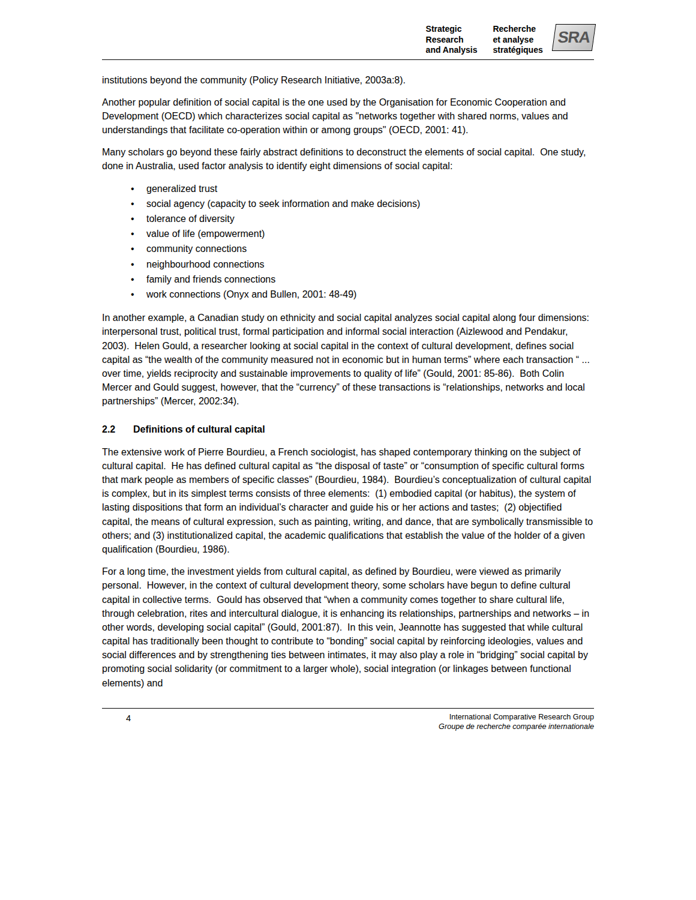Strategic
Research
and Analysis
Recherche
et analyse
stratégiques
SRA
institutions beyond the community (Policy Research Initiative, 2003a:8).
Another popular definition of social capital is the one used by the Organisation for Economic Cooperation and Development (OECD) which characterizes social capital as "networks together with shared norms, values and understandings that facilitate co-operation within or among groups" (OECD, 2001: 41).
Many scholars go beyond these fairly abstract definitions to deconstruct the elements of social capital. One study, done in Australia, used factor analysis to identify eight dimensions of social capital:
generalized trust
social agency (capacity to seek information and make decisions)
tolerance of diversity
value of life (empowerment)
community connections
neighbourhood connections
family and friends connections
work connections (Onyx and Bullen, 2001: 48-49)
In another example, a Canadian study on ethnicity and social capital analyzes social capital along four dimensions: interpersonal trust, political trust, formal participation and informal social interaction (Aizlewood and Pendakur, 2003). Helen Gould, a researcher looking at social capital in the context of cultural development, defines social capital as “the wealth of the community measured not in economic but in human terms” where each transaction “ ... over time, yields reciprocity and sustainable improvements to quality of life” (Gould, 2001: 85-86). Both Colin Mercer and Gould suggest, however, that the “currency” of these transactions is “relationships, networks and local partnerships” (Mercer, 2002:34).
2.2 Definitions of cultural capital
The extensive work of Pierre Bourdieu, a French sociologist, has shaped contemporary thinking on the subject of cultural capital. He has defined cultural capital as “the disposal of taste” or “consumption of specific cultural forms that mark people as members of specific classes” (Bourdieu, 1984). Bourdieu’s conceptualization of cultural capital is complex, but in its simplest terms consists of three elements: (1) embodied capital (or habitus), the system of lasting dispositions that form an individual’s character and guide his or her actions and tastes; (2) objectified capital, the means of cultural expression, such as painting, writing, and dance, that are symbolically transmissible to others; and (3) institutionalized capital, the academic qualifications that establish the value of the holder of a given qualification (Bourdieu, 1986).
For a long time, the investment yields from cultural capital, as defined by Bourdieu, were viewed as primarily personal. However, in the context of cultural development theory, some scholars have begun to define cultural capital in collective terms. Gould has observed that “when a community comes together to share cultural life, through celebration, rites and intercultural dialogue, it is enhancing its relationships, partnerships and networks – in other words, developing social capital” (Gould, 2001:87). In this vein, Jeannotte has suggested that while cultural capital has traditionally been thought to contribute to “bonding” social capital by reinforcing ideologies, values and social differences and by strengthening ties between intimates, it may also play a role in “bridging” social capital by promoting social solidarity (or commitment to a larger whole), social integration (or linkages between functional elements) and
4
International Comparative Research Group
Groupe de recherche comparée internationale